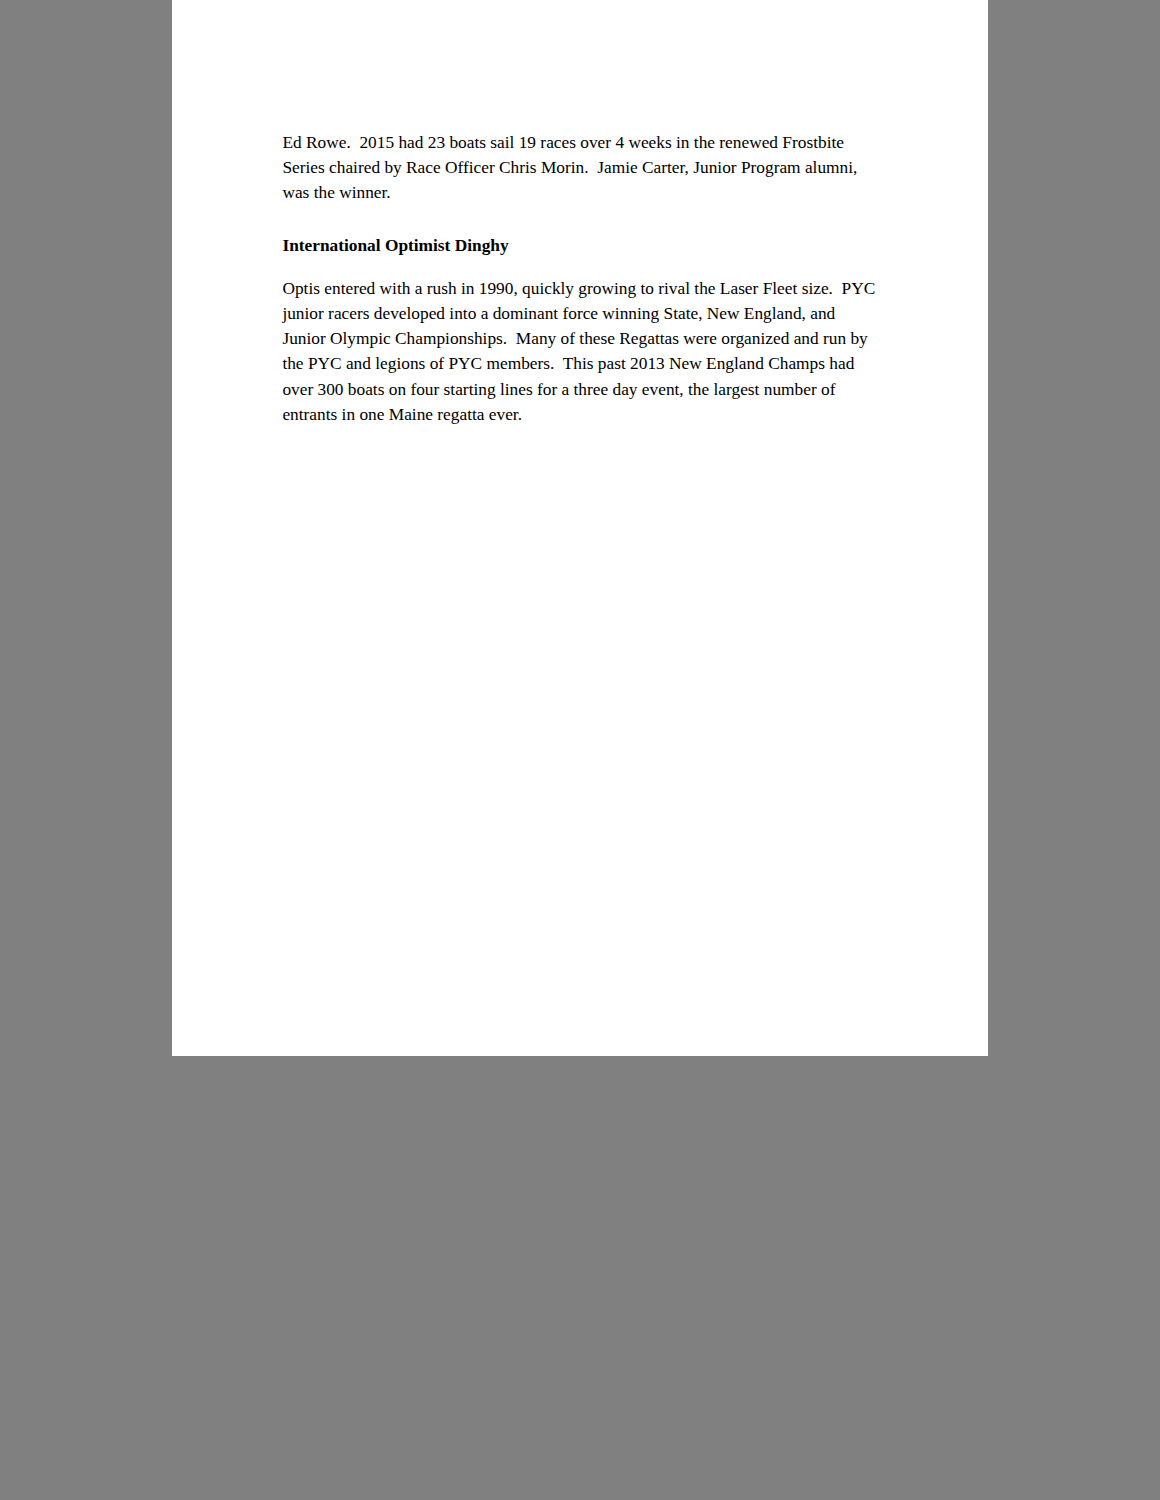Ed Rowe. 2015 had 23 boats sail 19 races over 4 weeks in the renewed Frostbite Series chaired by Race Officer Chris Morin. Jamie Carter, Junior Program alumni, was the winner.
International Optimist Dinghy
Optis entered with a rush in 1990, quickly growing to rival the Laser Fleet size. PYC junior racers developed into a dominant force winning State, New England, and Junior Olympic Championships. Many of these Regattas were organized and run by the PYC and legions of PYC members. This past 2013 New England Champs had over 300 boats on four starting lines for a three day event, the largest number of entrants in one Maine regatta ever.